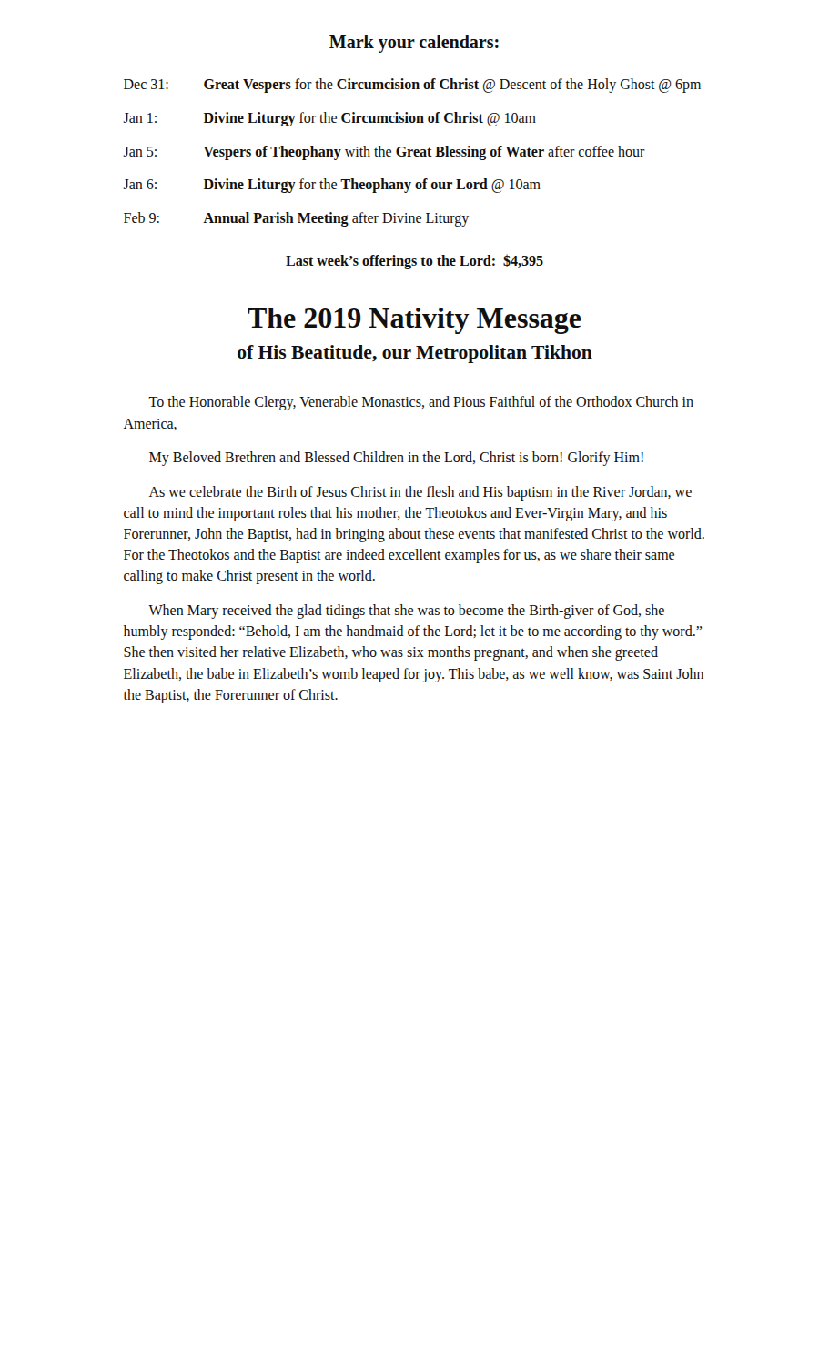Mark your calendars:
Dec 31:
Great Vespers for the Circumcision of Christ @ Descent of the Holy Ghost @ 6pm
Jan 1:
Divine Liturgy for the Circumcision of Christ @ 10am
Jan 5:
Vespers of Theophany with the Great Blessing of Water after coffee hour
Jan 6:
Divine Liturgy for the Theophany of our Lord @ 10am
Feb 9:
Annual Parish Meeting after Divine Liturgy
Last week’s offerings to the Lord: $4,395
The 2019 Nativity Message
of His Beatitude, our Metropolitan Tikhon
To the Honorable Clergy, Venerable Monastics, and Pious Faithful of the Orthodox Church in America,
My Beloved Brethren and Blessed Children in the Lord, Christ is born! Glorify Him!
As we celebrate the Birth of Jesus Christ in the flesh and His baptism in the River Jordan, we call to mind the important roles that his mother, the Theotokos and Ever-Virgin Mary, and his Forerunner, John the Baptist, had in bringing about these events that manifested Christ to the world. For the Theotokos and the Baptist are indeed excellent examples for us, as we share their same calling to make Christ present in the world.
When Mary received the glad tidings that she was to become the Birth-giver of God, she humbly responded: “Behold, I am the handmaid of the Lord; let it be to me according to thy word.” She then visited her relative Elizabeth, who was six months pregnant, and when she greeted Elizabeth, the babe in Elizabeth’s womb leaped for joy. This babe, as we well know, was Saint John the Baptist, the Forerunner of Christ.